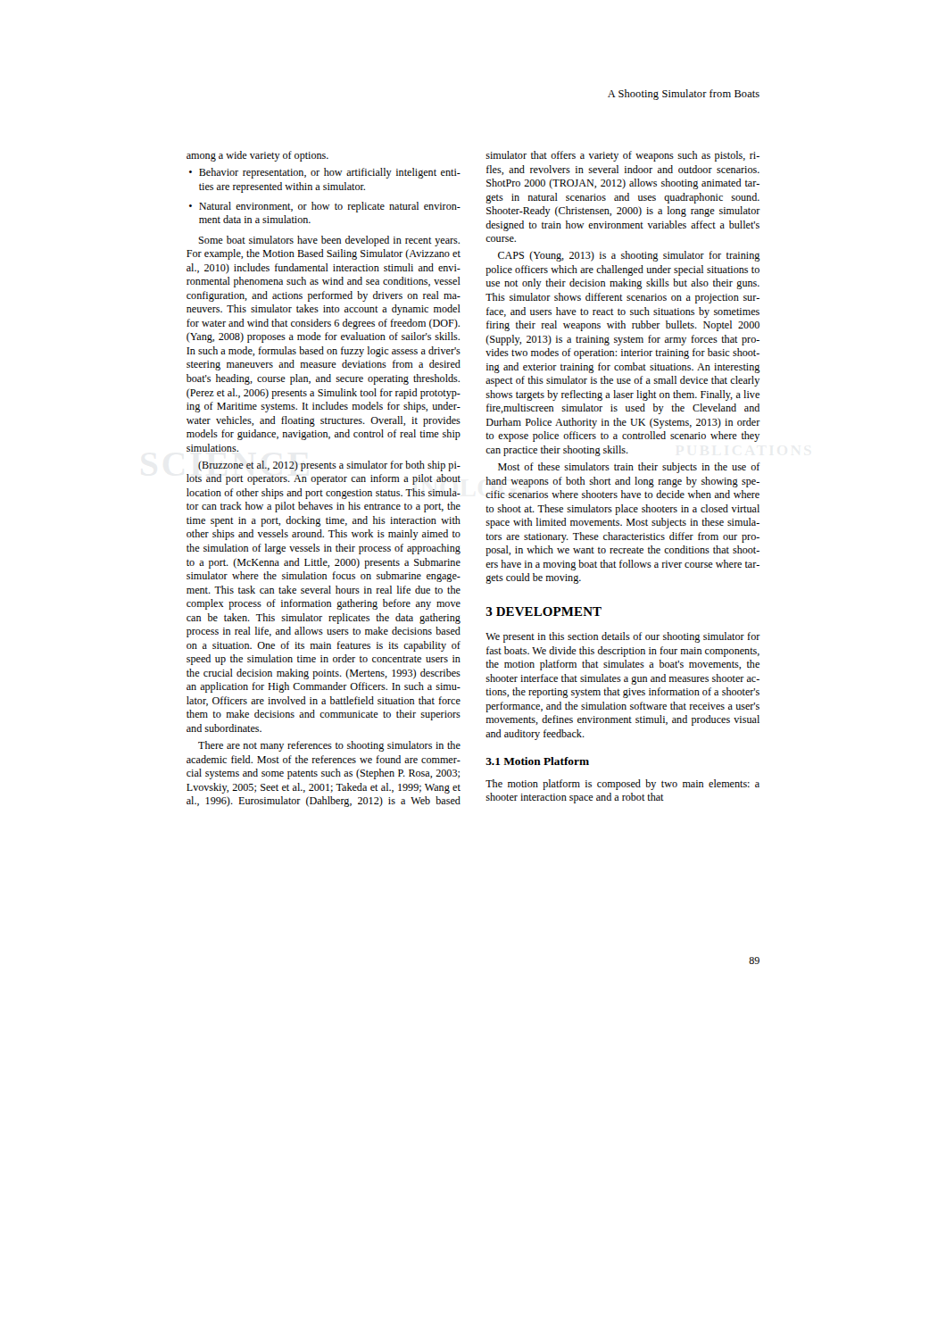SCIENCE
INOLOGY
PUBLICATIONS
A Shooting Simulator from Boats
among a wide variety of options.
Behavior representation, or how artificially inteligent entities are represented within a simulator.
Natural environment, or how to replicate natural environment data in a simulation.
Some boat simulators have been developed in recent years. For example, the Motion Based Sailing Simulator (Avizzano et al., 2010) includes fundamental interaction stimuli and environmental phenomena such as wind and sea conditions, vessel configuration, and actions performed by drivers on real maneuvers. This simulator takes into account a dynamic model for water and wind that considers 6 degrees of freedom (DOF). (Yang, 2008) proposes a mode for evaluation of sailor's skills. In such a mode, formulas based on fuzzy logic assess a driver's steering maneuvers and measure deviations from a desired boat's heading, course plan, and secure operating thresholds. (Perez et al., 2006) presents a Simulink tool for rapid prototyping of Maritime systems. It includes models for ships, underwater vehicles, and floating structures. Overall, it provides models for guidance, navigation, and control of real time ship simulations.
(Bruzzone et al., 2012) presents a simulator for both ship pilots and port operators. An operator can inform a pilot about location of other ships and port congestion status. This simulator can track how a pilot behaves in his entrance to a port, the time spent in a port, docking time, and his interaction with other ships and vessels around. This work is mainly aimed to the simulation of large vessels in their process of approaching to a port. (McKenna and Little, 2000) presents a Submarine simulator where the simulation focus on submarine engagement. This task can take several hours in real life due to the complex process of information gathering before any move can be taken. This simulator replicates the data gathering process in real life, and allows users to make decisions based on a situation. One of its main features is its capability of speed up the simulation time in order to concentrate users in the crucial decision making points. (Mertens, 1993) describes an application for High Commander Officers. In such a simulator, Officers are involved in a battlefield situation that force them to make decisions and communicate to their superiors and subordinates.
There are not many references to shooting simulators in the academic field. Most of the references we found are commercial systems and some patents such as (Stephen P. Rosa, 2003; Lvovskiy, 2005; Seet et al., 2001; Takeda et al., 1999; Wang et al., 1996). Eurosimulator (Dahlberg, 2012) is a Web based simulator that offers a variety of weapons such as pistols, rifles, and revolvers in several indoor and outdoor scenarios. ShotPro 2000 (TROJAN, 2012) allows shooting animated targets in natural scenarios and uses quadraphonic sound. Shooter-Ready (Christensen, 2000) is a long range simulator designed to train how environment variables affect a bullet's course.
CAPS (Young, 2013) is a shooting simulator for training police officers which are challenged under special situations to use not only their decision making skills but also their guns. This simulator shows different scenarios on a projection surface, and users have to react to such situations by sometimes firing their real weapons with rubber bullets. Noptel 2000 (Supply, 2013) is a training system for army forces that provides two modes of operation: interior training for basic shooting and exterior training for combat situations. An interesting aspect of this simulator is the use of a small device that clearly shows targets by reflecting a laser light on them. Finally, a live fire,multiscreen simulator is used by the Cleveland and Durham Police Authority in the UK (Systems, 2013) in order to expose police officers to a controlled scenario where they can practice their shooting skills.
Most of these simulators train their subjects in the use of hand weapons of both short and long range by showing specific scenarios where shooters have to decide when and where to shoot at. These simulators place shooters in a closed virtual space with limited movements. Most subjects in these simulators are stationary. These characteristics differ from our proposal, in which we want to recreate the conditions that shooters have in a moving boat that follows a river course where targets could be moving.
3 DEVELOPMENT
We present in this section details of our shooting simulator for fast boats. We divide this description in four main components, the motion platform that simulates a boat's movements, the shooter interface that simulates a gun and measures shooter actions, the reporting system that gives information of a shooter's performance, and the simulation software that receives a user's movements, defines environment stimuli, and produces visual and auditory feedback.
3.1 Motion Platform
The motion platform is composed by two main elements: a shooter interaction space and a robot that
89